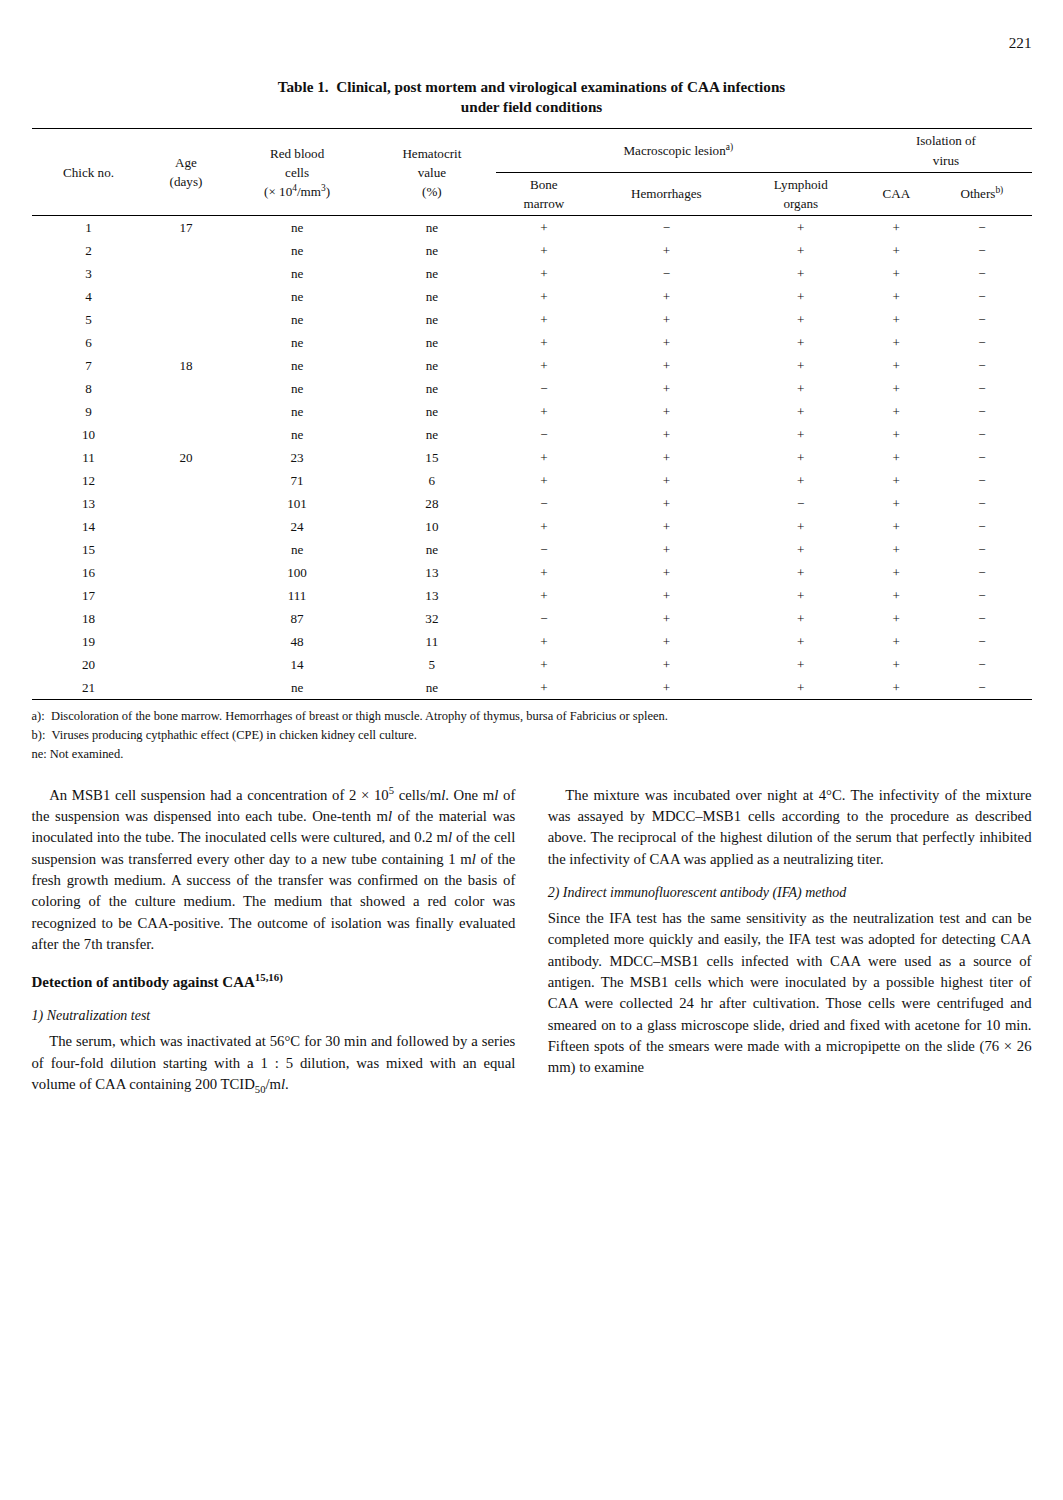221
Table 1. Clinical, post mortem and virological examinations of CAA infections
under field conditions
| Chick no. | Age (days) | Red blood cells (× 10 4 /mm 3 ) | Hematocrit value (%) | Macroscopic lesion a) | Isolation of virus |
| --- | --- | --- | --- | --- | --- |
| Bone marrow | Hemorrhages | Lymphoid organs | CAA | Others b) |
| 1 | 17 | ne | ne | + | − | + | + | − |
| 2 | | ne | ne | + | + | + | + | − |
| 3 | | ne | ne | + | − | + | + | − |
| 4 | | ne | ne | + | + | + | + | − |
| 5 | | ne | ne | + | + | + | + | − |
| 6 | | ne | ne | + | + | + | + | − |
| 7 | 18 | ne | ne | + | + | + | + | − |
| 8 | | ne | ne | − | + | + | + | − |
| 9 | | ne | ne | + | + | + | + | − |
| 10 | | ne | ne | − | + | + | + | − |
| 11 | 20 | 23 | 15 | + | + | + | + | − |
| 12 | | 71 | 6 | + | + | + | + | − |
| 13 | | 101 | 28 | − | + | − | + | − |
| 14 | | 24 | 10 | + | + | + | + | − |
| 15 | | ne | ne | − | + | + | + | − |
| 16 | | 100 | 13 | + | + | + | + | − |
| 17 | | 111 | 13 | + | + | + | + | − |
| 18 | | 87 | 32 | − | + | + | + | − |
| 19 | | 48 | 11 | + | + | + | + | − |
| 20 | | 14 | 5 | + | + | + | + | − |
| 21 | | ne | ne | + | + | + | + | − |
a): Discoloration of the bone marrow. Hemorrhages of breast or thigh muscle. Atrophy of thymus, bursa of Fabricius or spleen.
b): Viruses producing cytphathic effect (CPE) in chicken kidney cell culture.
ne: Not examined.
An MSB1 cell suspension had a concentration of 2 × 105 cells/ml. One ml of the suspension was dispensed into each tube. One-tenth ml of the material was inoculated into the tube. The inoculated cells were cultured, and 0.2 ml of the cell suspension was transferred every other day to a new tube containing 1 ml of the fresh growth medium. A success of the transfer was confirmed on the basis of coloring of the culture medium. The medium that showed a red color was recognized to be CAA-positive. The outcome of isolation was finally evaluated after the 7th transfer.
Detection of antibody against CAA15,16)
1) Neutralization test
The serum, which was inactivated at 56°C for 30 min and followed by a series of four-fold dilution starting with a 1 : 5 dilution, was mixed with an equal volume of CAA containing 200 TCID50/ml.
The mixture was incubated over night at 4°C. The infectivity of the mixture was assayed by MDCC–MSB1 cells according to the procedure as described above. The reciprocal of the highest dilution of the serum that perfectly inhibited the infectivity of CAA was applied as a neutralizing titer.
2) Indirect immunofluorescent antibody (IFA) method
Since the IFA test has the same sensitivity as the neutralization test and can be completed more quickly and easily, the IFA test was adopted for detecting CAA antibody. MDCC–MSB1 cells infected with CAA were used as a source of antigen. The MSB1 cells which were inoculated by a possible highest titer of CAA were collected 24 hr after cultivation. Those cells were centrifuged and smeared on to a glass microscope slide, dried and fixed with acetone for 10 min. Fifteen spots of the smears were made with a micropipette on the slide (76 × 26 mm) to examine